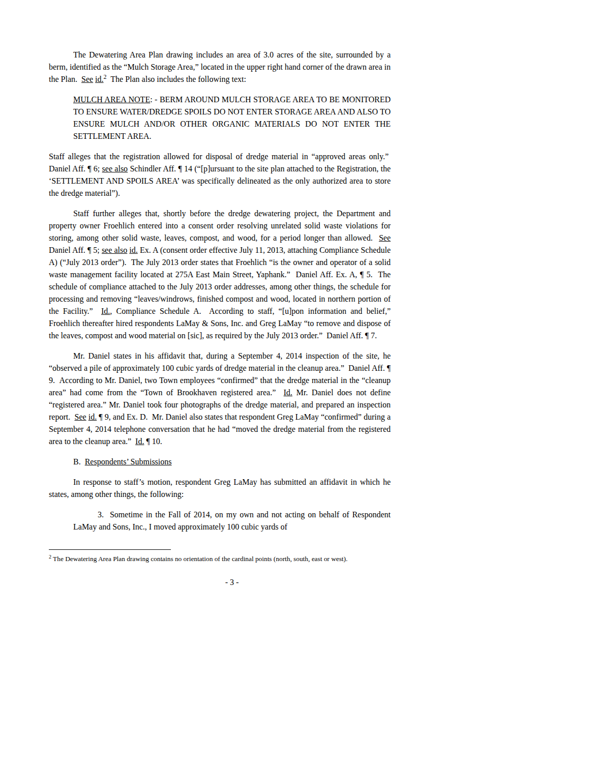The Dewatering Area Plan drawing includes an area of 3.0 acres of the site, surrounded by a berm, identified as the “Mulch Storage Area,” located in the upper right hand corner of the drawn area in the Plan. See id.2 The Plan also includes the following text:
MULCH AREA NOTE: - BERM AROUND MULCH STORAGE AREA TO BE MONITORED TO ENSURE WATER/DREDGE SPOILS DO NOT ENTER STORAGE AREA AND ALSO TO ENSURE MULCH AND/OR OTHER ORGANIC MATERIALS DO NOT ENTER THE SETTLEMENT AREA.
Staff alleges that the registration allowed for disposal of dredge material in “approved areas only.” Daniel Aff. ¶ 6; see also Schindler Aff. ¶ 14 (“[p]ursuant to the site plan attached to the Registration, the ‘SETTLEMENT AND SPOILS AREA’ was specifically delineated as the only authorized area to store the dredge material”).
Staff further alleges that, shortly before the dredge dewatering project, the Department and property owner Froehlich entered into a consent order resolving unrelated solid waste violations for storing, among other solid waste, leaves, compost, and wood, for a period longer than allowed. See Daniel Aff. ¶ 5; see also id. Ex. A (consent order effective July 11, 2013, attaching Compliance Schedule A) (“July 2013 order”). The July 2013 order states that Froehlich “is the owner and operator of a solid waste management facility located at 275A East Main Street, Yaphank.” Daniel Aff. Ex. A, ¶ 5. The schedule of compliance attached to the July 2013 order addresses, among other things, the schedule for processing and removing “leaves/windrows, finished compost and wood, located in northern portion of the Facility.” Id., Compliance Schedule A. According to staff, “[u]pon information and belief,” Froehlich thereafter hired respondents LaMay & Sons, Inc. and Greg LaMay “to remove and dispose of the leaves, compost and wood material on [sic], as required by the July 2013 order.” Daniel Aff. ¶ 7.
Mr. Daniel states in his affidavit that, during a September 4, 2014 inspection of the site, he “observed a pile of approximately 100 cubic yards of dredge material in the cleanup area.” Daniel Aff. ¶ 9. According to Mr. Daniel, two Town employees “confirmed” that the dredge material in the “cleanup area” had come from the “Town of Brookhaven registered area.” Id. Mr. Daniel does not define “registered area.” Mr. Daniel took four photographs of the dredge material, and prepared an inspection report. See id. ¶ 9, and Ex. D. Mr. Daniel also states that respondent Greg LaMay “confirmed” during a September 4, 2014 telephone conversation that he had “moved the dredge material from the registered area to the cleanup area.” Id. ¶ 10.
B. Respondents’ Submissions
In response to staff’s motion, respondent Greg LaMay has submitted an affidavit in which he states, among other things, the following:
3. Sometime in the Fall of 2014, on my own and not acting on behalf of Respondent LaMay and Sons, Inc., I moved approximately 100 cubic yards of
2 The Dewatering Area Plan drawing contains no orientation of the cardinal points (north, south, east or west).
- 3 -